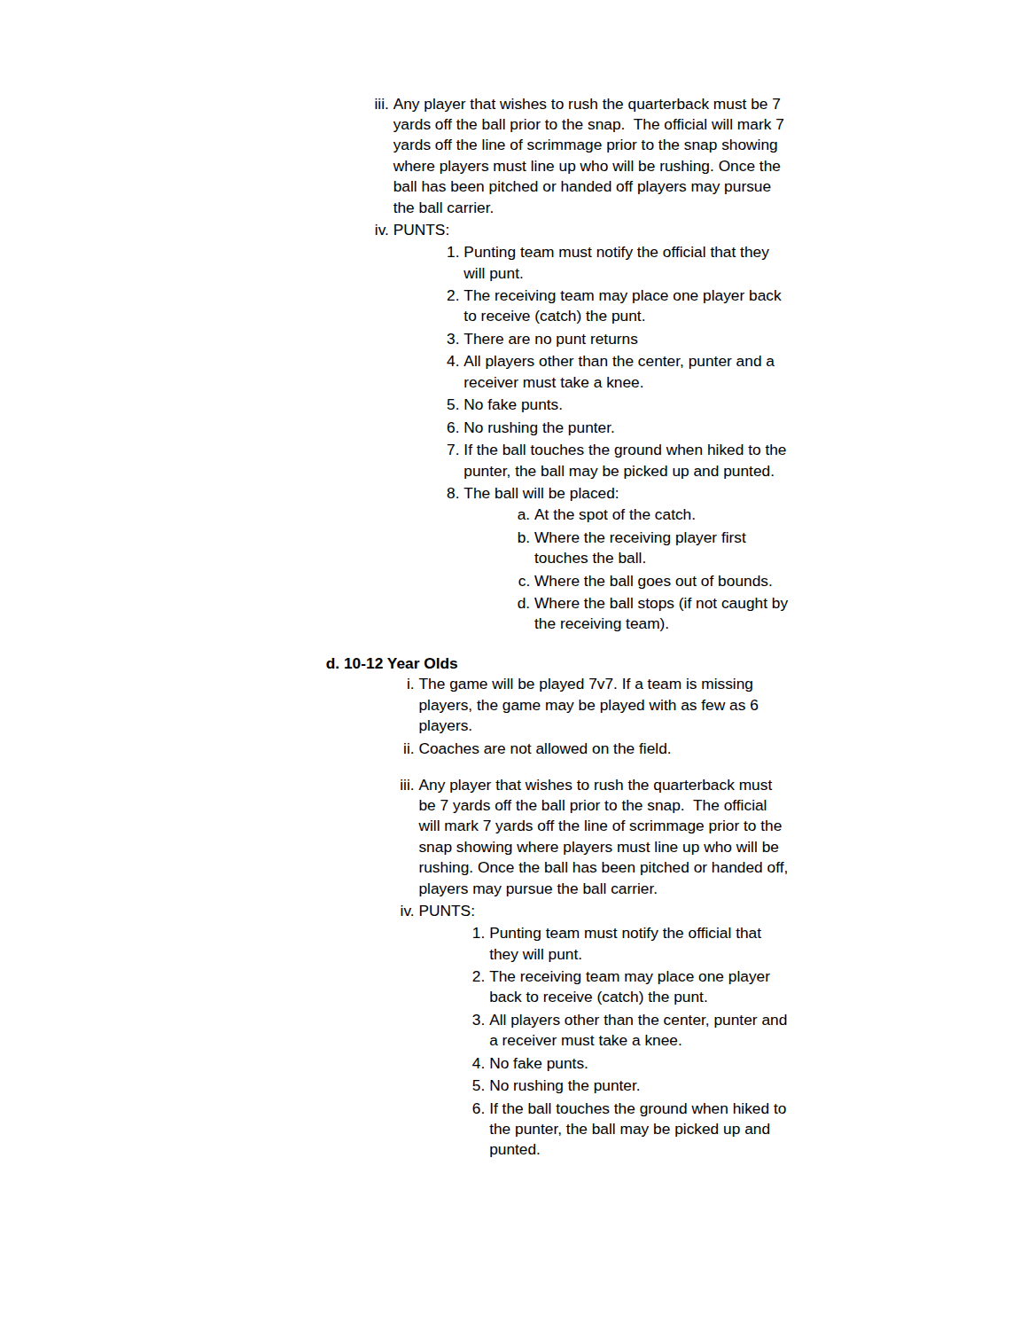Any player that wishes to rush the quarterback must be 7 yards off the ball prior to the snap. The official will mark 7 yards off the line of scrimmage prior to the snap showing where players must line up who will be rushing. Once the ball has been pitched or handed off players may pursue the ball carrier.
PUNTS:
Punting team must notify the official that they will punt.
The receiving team may place one player back to receive (catch) the punt.
There are no punt returns
All players other than the center, punter and a receiver must take a knee.
No fake punts.
No rushing the punter.
If the ball touches the ground when hiked to the punter, the ball may be picked up and punted.
The ball will be placed:
At the spot of the catch.
Where the receiving player first touches the ball.
Where the ball goes out of bounds.
Where the ball stops (if not caught by the receiving team).
10-12 Year Olds
The game will be played 7v7. If a team is missing players, the game may be played with as few as 6 players.
Coaches are not allowed on the field.
Any player that wishes to rush the quarterback must be 7 yards off the ball prior to the snap. The official will mark 7 yards off the line of scrimmage prior to the snap showing where players must line up who will be rushing. Once the ball has been pitched or handed off, players may pursue the ball carrier.
PUNTS:
Punting team must notify the official that they will punt.
The receiving team may place one player back to receive (catch) the punt.
All players other than the center, punter and a receiver must take a knee.
No fake punts.
No rushing the punter.
If the ball touches the ground when hiked to the punter, the ball may be picked up and punted.